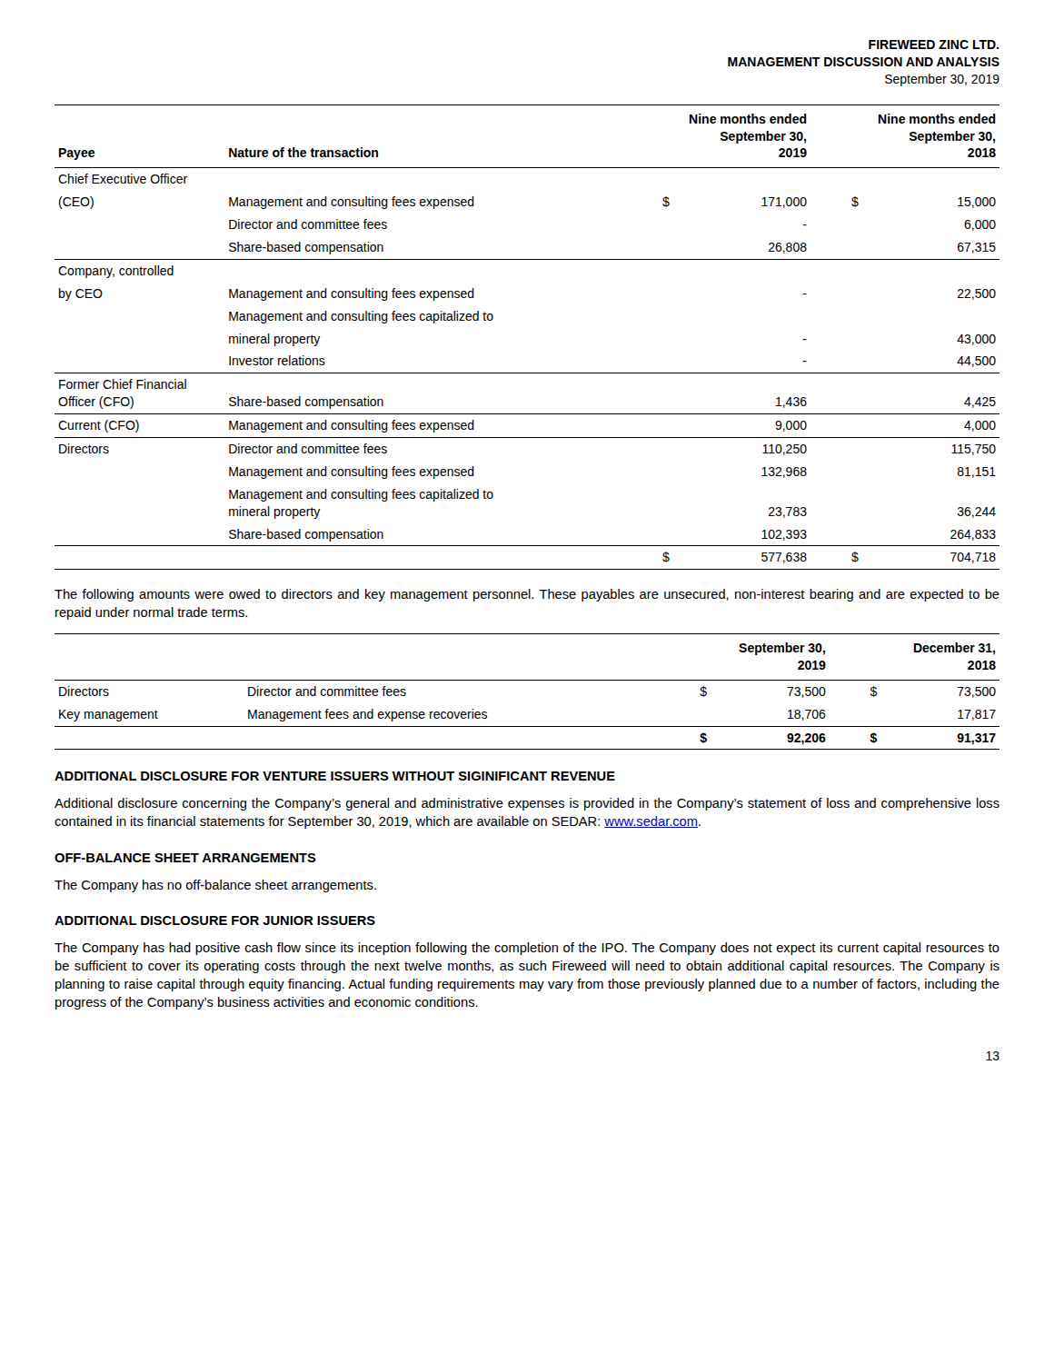FIREWEED ZINC LTD.
MANAGEMENT DISCUSSION AND ANALYSIS
September 30, 2019
| Payee | Nature of the transaction | Nine months ended September 30, 2019 | Nine months ended September 30, 2018 |
| --- | --- | --- | --- |
| Chief Executive Officer | | | | | |
| (CEO) | Management and consulting fees expensed | $ | 171,000 | $ | 15,000 |
| | Director and committee fees | | - | | 6,000 |
| | Share-based compensation | | 26,808 | | 67,315 |
| Company, controlled | | | | | |
| by CEO | Management and consulting fees expensed | | - | | 22,500 |
| | Management and consulting fees capitalized to | | | | |
| | mineral property | | - | | 43,000 |
| | Investor relations | | - | | 44,500 |
| Former Chief Financial Officer (CFO) | Share-based compensation | | 1,436 | | 4,425 |
| Current (CFO) | Management and consulting fees expensed | | 9,000 | | 4,000 |
| Directors | Director and committee fees | | 110,250 | | 115,750 |
| | Management and consulting fees expensed | | 132,968 | | 81,151 |
| | Management and consulting fees capitalized to mineral property | | 23,783 | | 36,244 |
| | Share-based compensation | | 102,393 | | 264,833 |
| | | $ | 577,638 | $ | 704,718 |
The following amounts were owed to directors and key management personnel. These payables are unsecured, non-interest bearing and are expected to be repaid under normal trade terms.
| | | September 30, 2019 | December 31, 2018 |
| --- | --- | --- | --- |
| Directors | Director and committee fees | $ | 73,500 | $ | 73,500 |
| Key management | Management fees and expense recoveries | | 18,706 | | 17,817 |
| | | $ | 92,206 | $ | 91,317 |
ADDITIONAL DISCLOSURE FOR VENTURE ISSUERS WITHOUT SIGINIFICANT REVENUE
Additional disclosure concerning the Company’s general and administrative expenses is provided in the Company’s statement of loss and comprehensive loss contained in its financial statements for September 30, 2019, which are available on SEDAR: www.sedar.com.
OFF-BALANCE SHEET ARRANGEMENTS
The Company has no off-balance sheet arrangements.
ADDITIONAL DISCLOSURE FOR JUNIOR ISSUERS
The Company has had positive cash flow since its inception following the completion of the IPO. The Company does not expect its current capital resources to be sufficient to cover its operating costs through the next twelve months, as such Fireweed will need to obtain additional capital resources. The Company is planning to raise capital through equity financing. Actual funding requirements may vary from those previously planned due to a number of factors, including the progress of the Company’s business activities and economic conditions.
13